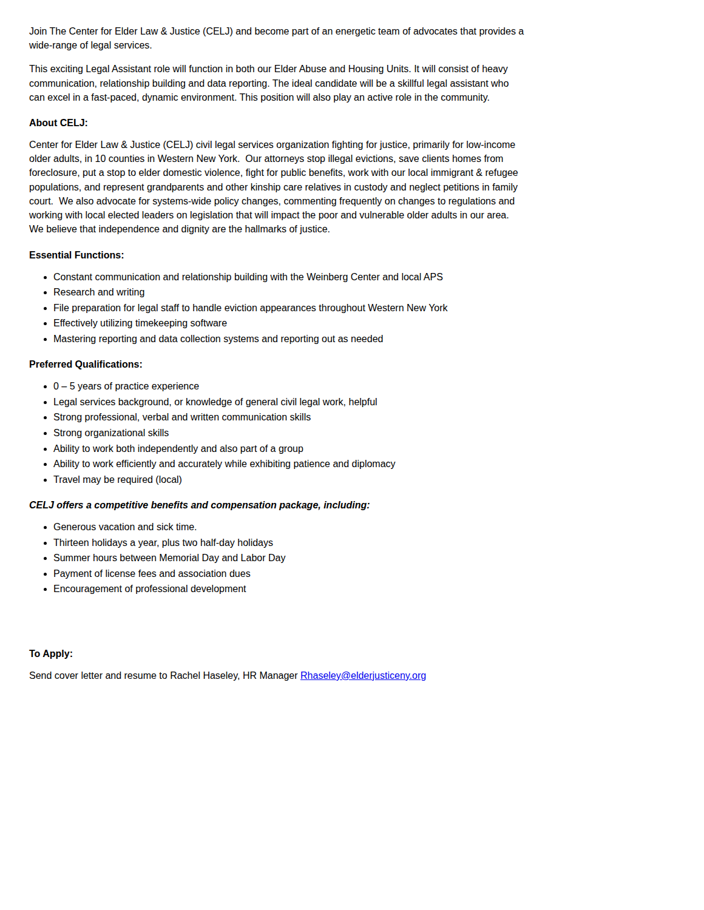Join The Center for Elder Law & Justice (CELJ) and become part of an energetic team of advocates that provides a wide-range of legal services.
This exciting Legal Assistant role will function in both our Elder Abuse and Housing Units. It will consist of heavy communication, relationship building and data reporting. The ideal candidate will be a skillful legal assistant who can excel in a fast-paced, dynamic environment. This position will also play an active role in the community.
About CELJ:
Center for Elder Law & Justice (CELJ) civil legal services organization fighting for justice, primarily for low-income older adults, in 10 counties in Western New York. Our attorneys stop illegal evictions, save clients homes from foreclosure, put a stop to elder domestic violence, fight for public benefits, work with our local immigrant & refugee populations, and represent grandparents and other kinship care relatives in custody and neglect petitions in family court. We also advocate for systems-wide policy changes, commenting frequently on changes to regulations and working with local elected leaders on legislation that will impact the poor and vulnerable older adults in our area. We believe that independence and dignity are the hallmarks of justice.
Essential Functions:
Constant communication and relationship building with the Weinberg Center and local APS
Research and writing
File preparation for legal staff to handle eviction appearances throughout Western New York
Effectively utilizing timekeeping software
Mastering reporting and data collection systems and reporting out as needed
Preferred Qualifications:
0 – 5 years of practice experience
Legal services background, or knowledge of general civil legal work, helpful
Strong professional, verbal and written communication skills
Strong organizational skills
Ability to work both independently and also part of a group
Ability to work efficiently and accurately while exhibiting patience and diplomacy
Travel may be required (local)
CELJ offers a competitive benefits and compensation package, including:
Generous vacation and sick time.
Thirteen holidays a year, plus two half-day holidays
Summer hours between Memorial Day and Labor Day
Payment of license fees and association dues
Encouragement of professional development
To Apply:
Send cover letter and resume to Rachel Haseley, HR Manager Rhaseley@elderjusticeny.org